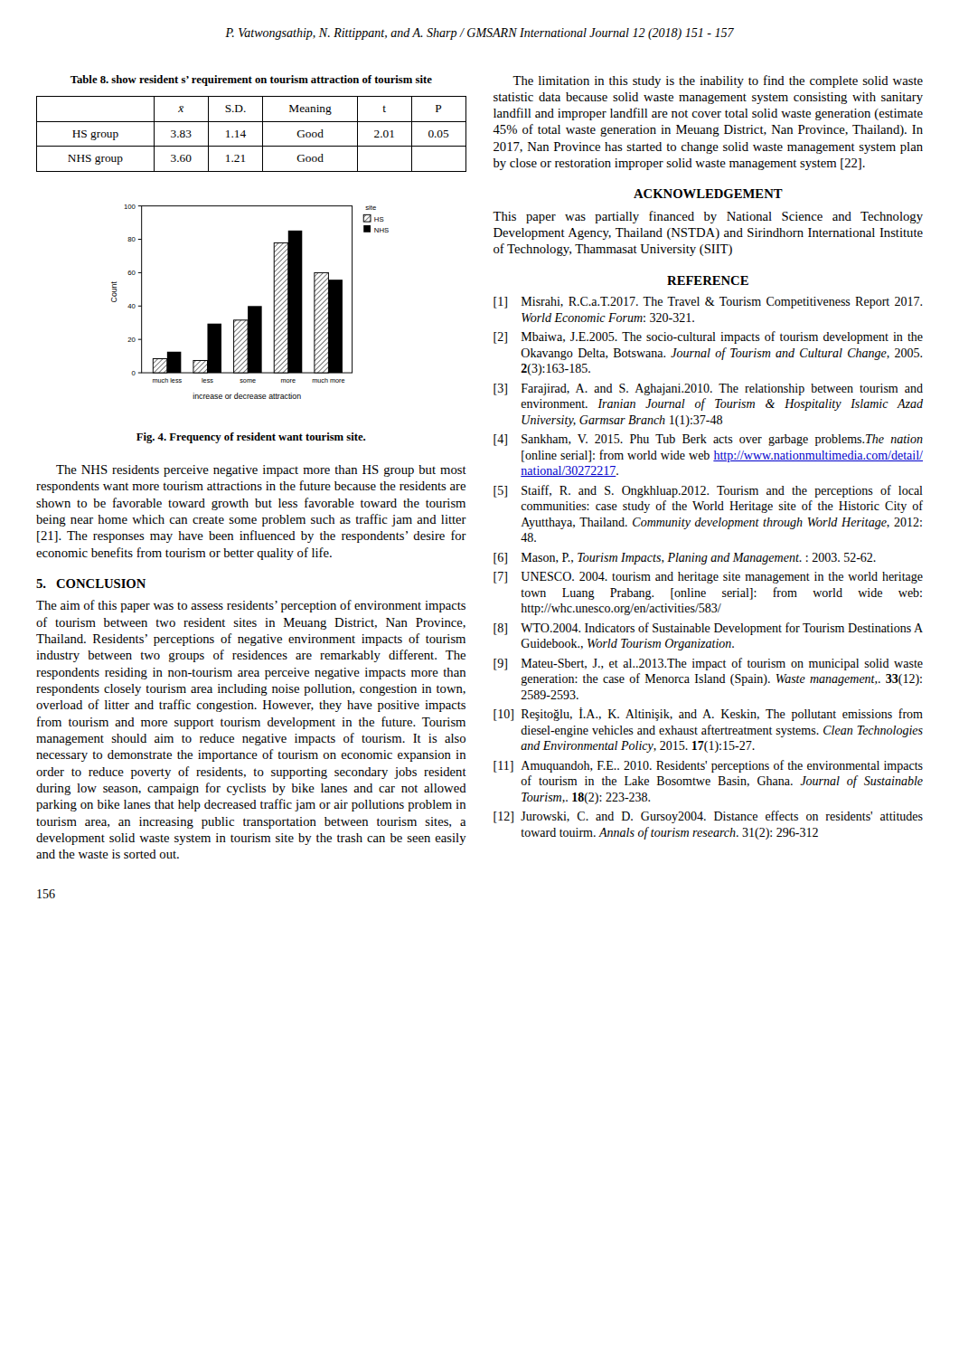P. Vatwongsathip, N. Rittippant, and A. Sharp / GMSARN International Journal 12 (2018) 151 - 157
Table 8. show resident s’ requirement on tourism attraction of tourism site
| | x̄ | S.D. | Meaning | t | P |
| --- | --- | --- | --- | --- | --- |
| HS group | 3.83 | 1.14 | Good | 2.01 | 0.05 |
| NHS group | 3.60 | 1.21 | Good | | |
0 20 40 60 80 100 Count much less less some more much more increase or decrease attraction site HS NHS
Fig. 4. Frequency of resident want tourism site.
The NHS residents perceive negative impact more than HS group but most respondents want more tourism attractions in the future because the residents are shown to be favorable toward growth but less favorable toward the tourism being near home which can create some problem such as traffic jam and litter [21]. The responses may have been influenced by the respondents’ desire for economic benefits from tourism or better quality of life.
5. CONCLUSION
The aim of this paper was to assess residents’ perception of environment impacts of tourism between two resident sites in Meuang District, Nan Province, Thailand. Residents’ perceptions of negative environment impacts of tourism industry between two groups of residences are remarkably different. The respondents residing in non-tourism area perceive negative impacts more than respondents closely tourism area including noise pollution, congestion in town, overload of litter and traffic congestion. However, they have positive impacts from tourism and more support tourism development in the future. Tourism management should aim to reduce negative impacts of tourism. It is also necessary to demonstrate the importance of tourism on economic expansion in order to reduce poverty of residents, to supporting secondary jobs resident during low season, campaign for cyclists by bike lanes and car not allowed parking on bike lanes that help decreased traffic jam or air pollutions problem in tourism area, an increasing public transportation between tourism sites, a development solid waste system in tourism site by the trash can be seen easily and the waste is sorted out.
The limitation in this study is the inability to find the complete solid waste statistic data because solid waste management system consisting with sanitary landfill and improper landfill are not cover total solid waste generation (estimate 45% of total waste generation in Meuang District, Nan Province, Thailand). In 2017, Nan Province has started to change solid waste management system plan by close or restoration improper solid waste management system [22].
ACKNOWLEDGEMENT
This paper was partially financed by National Science and Technology Development Agency, Thailand (NSTDA) and Sirindhorn International Institute of Technology, Thammasat University (SIIT)
REFERENCE
[1] Misrahi, R.C.a.T.2017. The Travel & Tourism Competitiveness Report 2017. World Economic Forum: 320-321.
[2] Mbaiwa, J.E.2005. The socio-cultural impacts of tourism development in the Okavango Delta, Botswana. Journal of Tourism and Cultural Change, 2005. 2(3):163-185.
[3] Farajirad, A. and S. Aghajani.2010. The relationship between tourism and environment. Iranian Journal of Tourism & Hospitality Islamic Azad University, Garmsar Branch 1(1):37-48
[4] Sankham, V. 2015. Phu Tub Berk acts over garbage problems.The nation [online serial]: from world wide web http://www.nationmultimedia.com/detail/national/30272217.
[5] Staiff, R. and S. Ongkhluap.2012. Tourism and the perceptions of local communities: case study of the World Heritage site of the Historic City of Ayutthaya, Thailand. Community development through World Heritage, 2012: 48.
[6] Mason, P., Tourism Impacts, Planing and Management. : 2003. 52-62.
[7] UNESCO. 2004. tourism and heritage site management in the world heritage town Luang Prabang. [online serial]: from world wide web: http://whc.unesco.org/en/activities/583/
[8] WTO.2004. Indicators of Sustainable Development for Tourism Destinations A Guidebook., World Tourism Organization.
[9] Mateu-Sbert, J., et al..2013.The impact of tourism on municipal solid waste generation: the case of Menorca Island (Spain). Waste management,. 33(12): 2589-2593.
[10] Reşitoğlu, İ.A., K. Altinişik, and A. Keskin, The pollutant emissions from diesel-engine vehicles and exhaust aftertreatment systems. Clean Technologies and Environmental Policy, 2015. 17(1):15-27.
[11] Amuquandoh, F.E.. 2010. Residents' perceptions of the environmental impacts of tourism in the Lake Bosomtwe Basin, Ghana. Journal of Sustainable Tourism,. 18(2): 223-238.
[12] Jurowski, C. and D. Gursoy2004. Distance effects on residents' attitudes toward touirm. Annals of tourism research. 31(2): 296-312
156